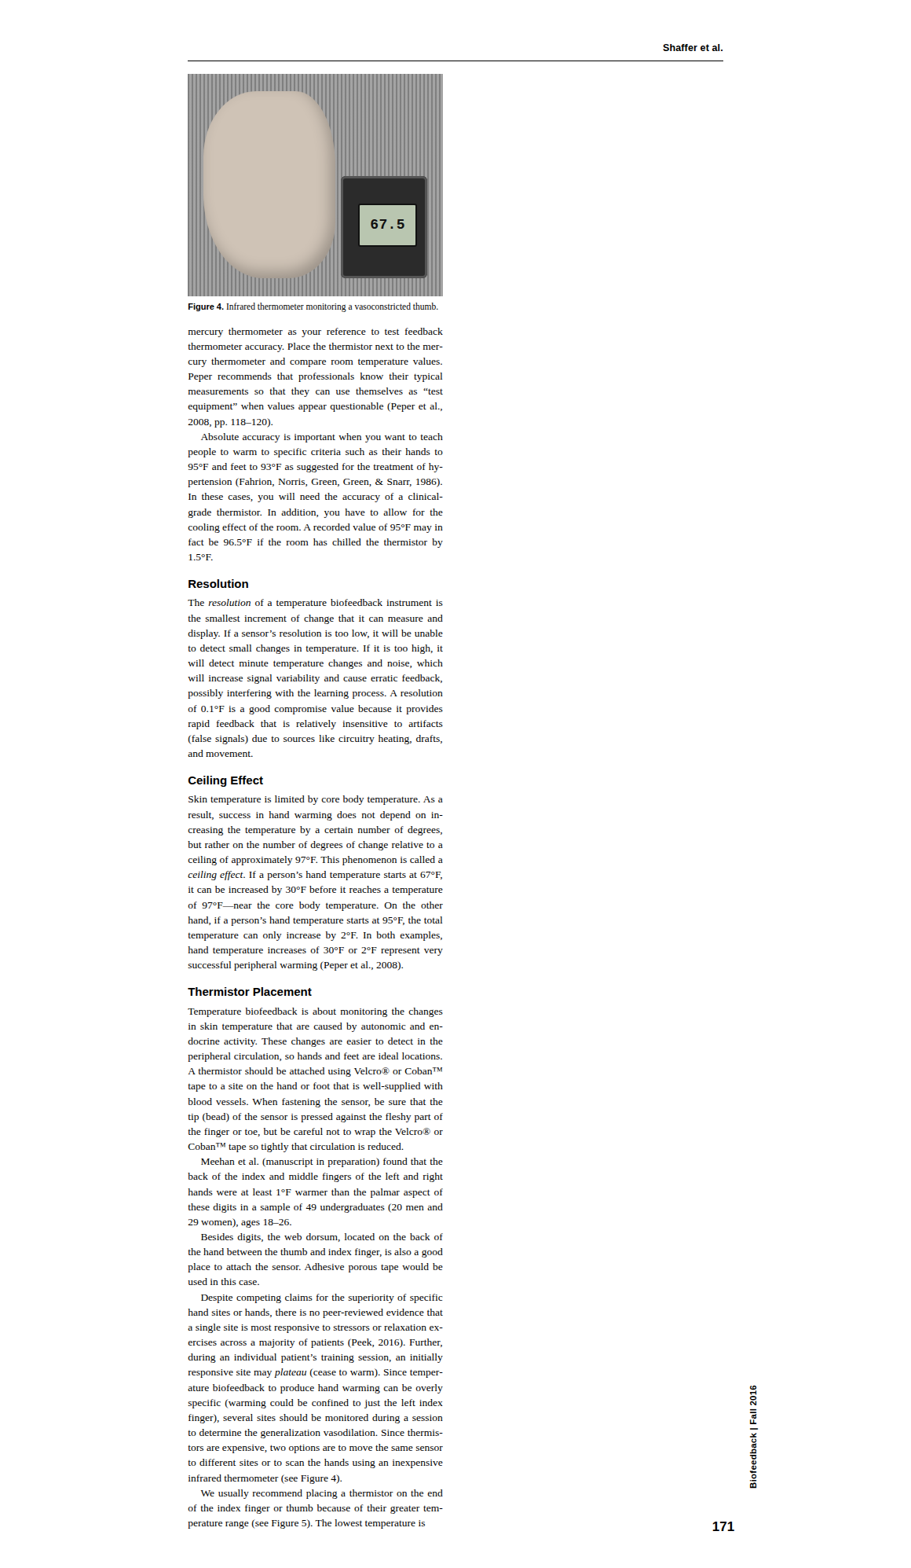Shaffer et al.
67.5
Figure 4. Infrared thermometer monitoring a vasoconstricted thumb.
mercury thermometer as your reference to test feedback thermometer accuracy. Place the thermistor next to the mercury thermometer and compare room temperature values. Peper recommends that professionals know their typical measurements so that they can use themselves as “test equipment” when values appear questionable (Peper et al., 2008, pp. 118–120).
Absolute accuracy is important when you want to teach people to warm to specific criteria such as their hands to 95°F and feet to 93°F as suggested for the treatment of hypertension (Fahrion, Norris, Green, Green, & Snarr, 1986). In these cases, you will need the accuracy of a clinical-grade thermistor. In addition, you have to allow for the cooling effect of the room. A recorded value of 95°F may in fact be 96.5°F if the room has chilled the thermistor by 1.5°F.
Resolution
The resolution of a temperature biofeedback instrument is the smallest increment of change that it can measure and display. If a sensor’s resolution is too low, it will be unable to detect small changes in temperature. If it is too high, it will detect minute temperature changes and noise, which will increase signal variability and cause erratic feedback, possibly interfering with the learning process. A resolution of 0.1°F is a good compromise value because it provides rapid feedback that is relatively insensitive to artifacts (false signals) due to sources like circuitry heating, drafts, and movement.
Ceiling Effect
Skin temperature is limited by core body temperature. As a result, success in hand warming does not depend on increasing the temperature by a certain number of degrees, but rather on the number of degrees of change relative to a ceiling of approximately 97°F. This phenomenon is called a ceiling effect. If a person’s hand temperature starts at 67°F, it can be increased by 30°F before it reaches a temperature of 97°F—near the core body temperature. On the other hand, if a person’s hand temperature starts at 95°F, the total temperature can only increase by 2°F. In both examples, hand temperature increases of 30°F or 2°F represent very successful peripheral warming (Peper et al., 2008).
Thermistor Placement
Temperature biofeedback is about monitoring the changes in skin temperature that are caused by autonomic and endocrine activity. These changes are easier to detect in the peripheral circulation, so hands and feet are ideal locations. A thermistor should be attached using Velcro® or Coban™ tape to a site on the hand or foot that is well-supplied with blood vessels. When fastening the sensor, be sure that the tip (bead) of the sensor is pressed against the fleshy part of the finger or toe, but be careful not to wrap the Velcro® or Coban™ tape so tightly that circulation is reduced.
Meehan et al. (manuscript in preparation) found that the back of the index and middle fingers of the left and right hands were at least 1°F warmer than the palmar aspect of these digits in a sample of 49 undergraduates (20 men and 29 women), ages 18–26.
Besides digits, the web dorsum, located on the back of the hand between the thumb and index finger, is also a good place to attach the sensor. Adhesive porous tape would be used in this case.
Despite competing claims for the superiority of specific hand sites or hands, there is no peer-reviewed evidence that a single site is most responsive to stressors or relaxation exercises across a majority of patients (Peek, 2016). Further, during an individual patient’s training session, an initially responsive site may plateau (cease to warm). Since temperature biofeedback to produce hand warming can be overly specific (warming could be confined to just the left index finger), several sites should be monitored during a session to determine the generalization vasodilation. Since thermistors are expensive, two options are to move the same sensor to different sites or to scan the hands using an inexpensive infrared thermometer (see Figure 4).
We usually recommend placing a thermistor on the end of the index finger or thumb because of their greater temperature range (see Figure 5). The lowest temperature is
Biofeedback | Fall 2016
171